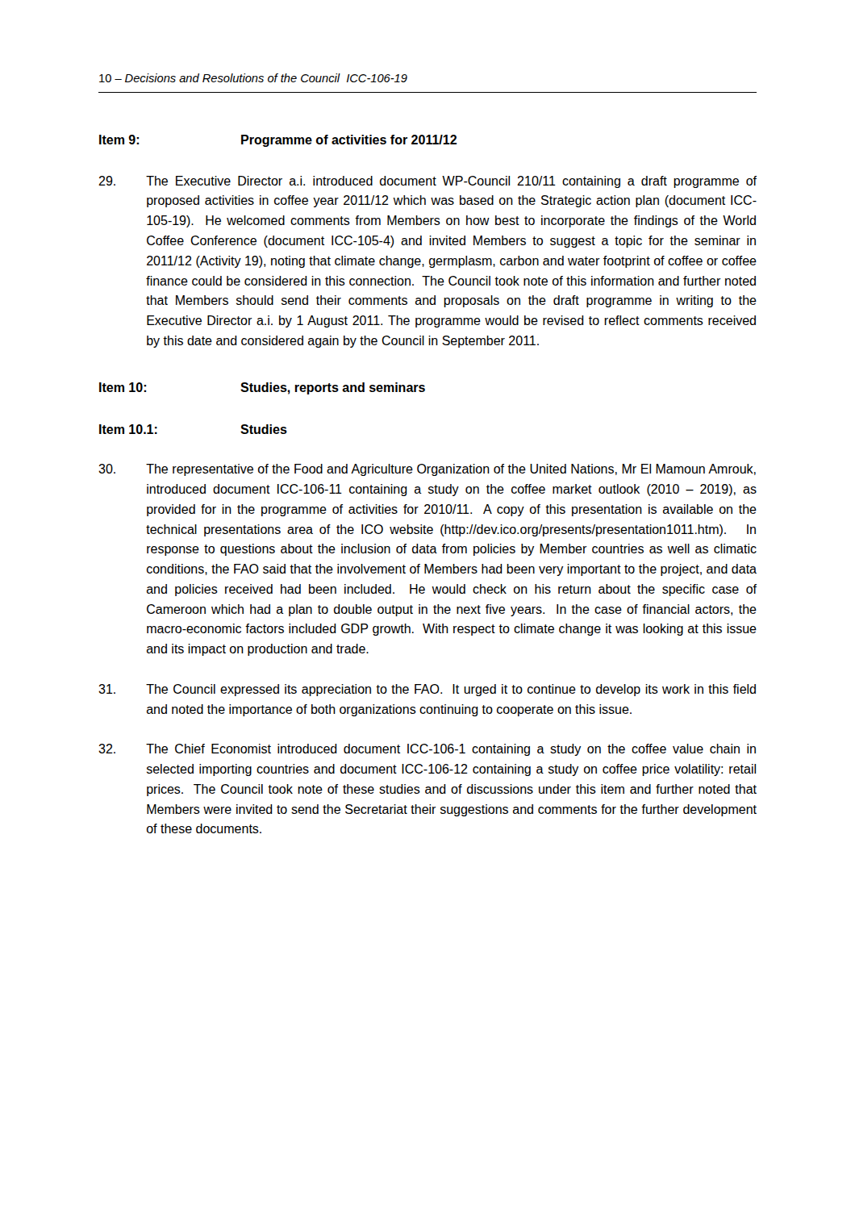10 – Decisions and Resolutions of the Council ICC-106-19
Item 9: Programme of activities for 2011/12
29. The Executive Director a.i. introduced document WP-Council 210/11 containing a draft programme of proposed activities in coffee year 2011/12 which was based on the Strategic action plan (document ICC-105-19). He welcomed comments from Members on how best to incorporate the findings of the World Coffee Conference (document ICC-105-4) and invited Members to suggest a topic for the seminar in 2011/12 (Activity 19), noting that climate change, germplasm, carbon and water footprint of coffee or coffee finance could be considered in this connection. The Council took note of this information and further noted that Members should send their comments and proposals on the draft programme in writing to the Executive Director a.i. by 1 August 2011. The programme would be revised to reflect comments received by this date and considered again by the Council in September 2011.
Item 10: Studies, reports and seminars
Item 10.1: Studies
30. The representative of the Food and Agriculture Organization of the United Nations, Mr El Mamoun Amrouk, introduced document ICC-106-11 containing a study on the coffee market outlook (2010 – 2019), as provided for in the programme of activities for 2010/11. A copy of this presentation is available on the technical presentations area of the ICO website (http://dev.ico.org/presents/presentation1011.htm). In response to questions about the inclusion of data from policies by Member countries as well as climatic conditions, the FAO said that the involvement of Members had been very important to the project, and data and policies received had been included. He would check on his return about the specific case of Cameroon which had a plan to double output in the next five years. In the case of financial actors, the macro-economic factors included GDP growth. With respect to climate change it was looking at this issue and its impact on production and trade.
31. The Council expressed its appreciation to the FAO. It urged it to continue to develop its work in this field and noted the importance of both organizations continuing to cooperate on this issue.
32. The Chief Economist introduced document ICC-106-1 containing a study on the coffee value chain in selected importing countries and document ICC-106-12 containing a study on coffee price volatility: retail prices. The Council took note of these studies and of discussions under this item and further noted that Members were invited to send the Secretariat their suggestions and comments for the further development of these documents.